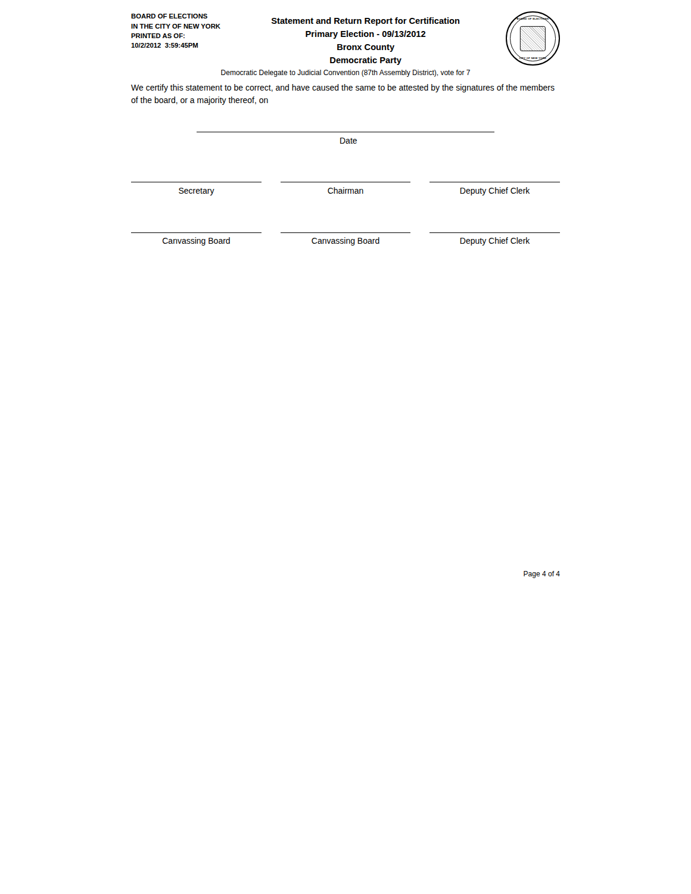BOARD OF ELECTIONS
IN THE CITY OF NEW YORK
PRINTED AS OF:
10/2/2012 3:59:45PM
Statement and Return Report for Certification
Primary Election - 09/13/2012
Bronx County
Democratic Party
BOARD OF ELECTIONS
CITY OF NEW YORK
Democratic Delegate to Judicial Convention (87th Assembly District), vote for 7
We certify this statement to be correct, and have caused the same to be attested by the signatures of the members of the board, or a majority thereof, on
Date
Secretary
Chairman
Deputy Chief Clerk
Canvassing Board
Canvassing Board
Deputy Chief Clerk
Page 4 of 4